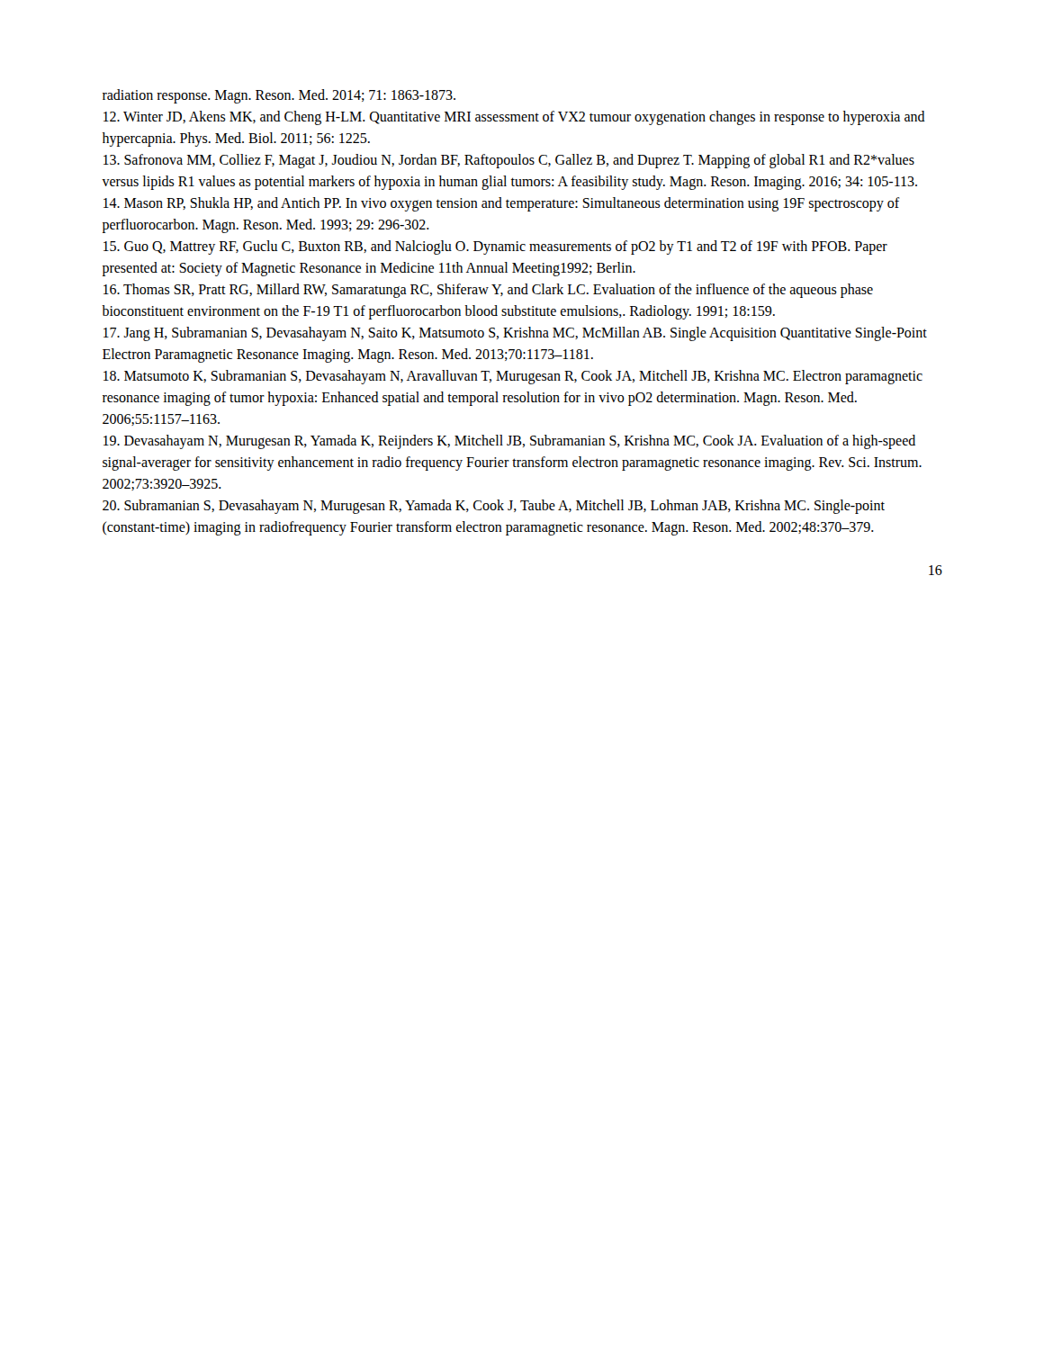radiation response. Magn. Reson. Med. 2014; 71: 1863-1873.
12. Winter JD, Akens MK, and Cheng H-LM. Quantitative MRI assessment of VX2 tumour oxygenation changes in response to hyperoxia and hypercapnia. Phys. Med. Biol. 2011; 56: 1225.
13. Safronova MM, Colliez F, Magat J, Joudiou N, Jordan BF, Raftopoulos C, Gallez B, and Duprez T. Mapping of global R1 and R2*values versus lipids R1 values as potential markers of hypoxia in human glial tumors: A feasibility study. Magn. Reson. Imaging. 2016; 34: 105-113.
14. Mason RP, Shukla HP, and Antich PP. In vivo oxygen tension and temperature: Simultaneous determination using 19F spectroscopy of perfluorocarbon. Magn. Reson. Med. 1993; 29: 296-302.
15. Guo Q, Mattrey RF, Guclu C, Buxton RB, and Nalcioglu O. Dynamic measurements of pO2 by T1 and T2 of 19F with PFOB. Paper presented at: Society of Magnetic Resonance in Medicine 11th Annual Meeting1992; Berlin.
16. Thomas SR, Pratt RG, Millard RW, Samaratunga RC, Shiferaw Y, and Clark LC. Evaluation of the influence of the aqueous phase bioconstituent environment on the F-19 T1 of perfluorocarbon blood substitute emulsions,. Radiology. 1991; 18:159.
17. Jang H, Subramanian S, Devasahayam N, Saito K, Matsumoto S, Krishna MC, McMillan AB. Single Acquisition Quantitative Single-Point Electron Paramagnetic Resonance Imaging. Magn. Reson. Med. 2013;70:1173–1181.
18. Matsumoto K, Subramanian S, Devasahayam N, Aravalluvan T, Murugesan R, Cook JA, Mitchell JB, Krishna MC. Electron paramagnetic resonance imaging of tumor hypoxia: Enhanced spatial and temporal resolution for in vivo pO2 determination. Magn. Reson. Med. 2006;55:1157–1163.
19. Devasahayam N, Murugesan R, Yamada K, Reijnders K, Mitchell JB, Subramanian S, Krishna MC, Cook JA. Evaluation of a high-speed signal-averager for sensitivity enhancement in radio frequency Fourier transform electron paramagnetic resonance imaging. Rev. Sci. Instrum. 2002;73:3920–3925.
20. Subramanian S, Devasahayam N, Murugesan R, Yamada K, Cook J, Taube A, Mitchell JB, Lohman JAB, Krishna MC. Single-point (constant-time) imaging in radiofrequency Fourier transform electron paramagnetic resonance. Magn. Reson. Med. 2002;48:370–379.
16